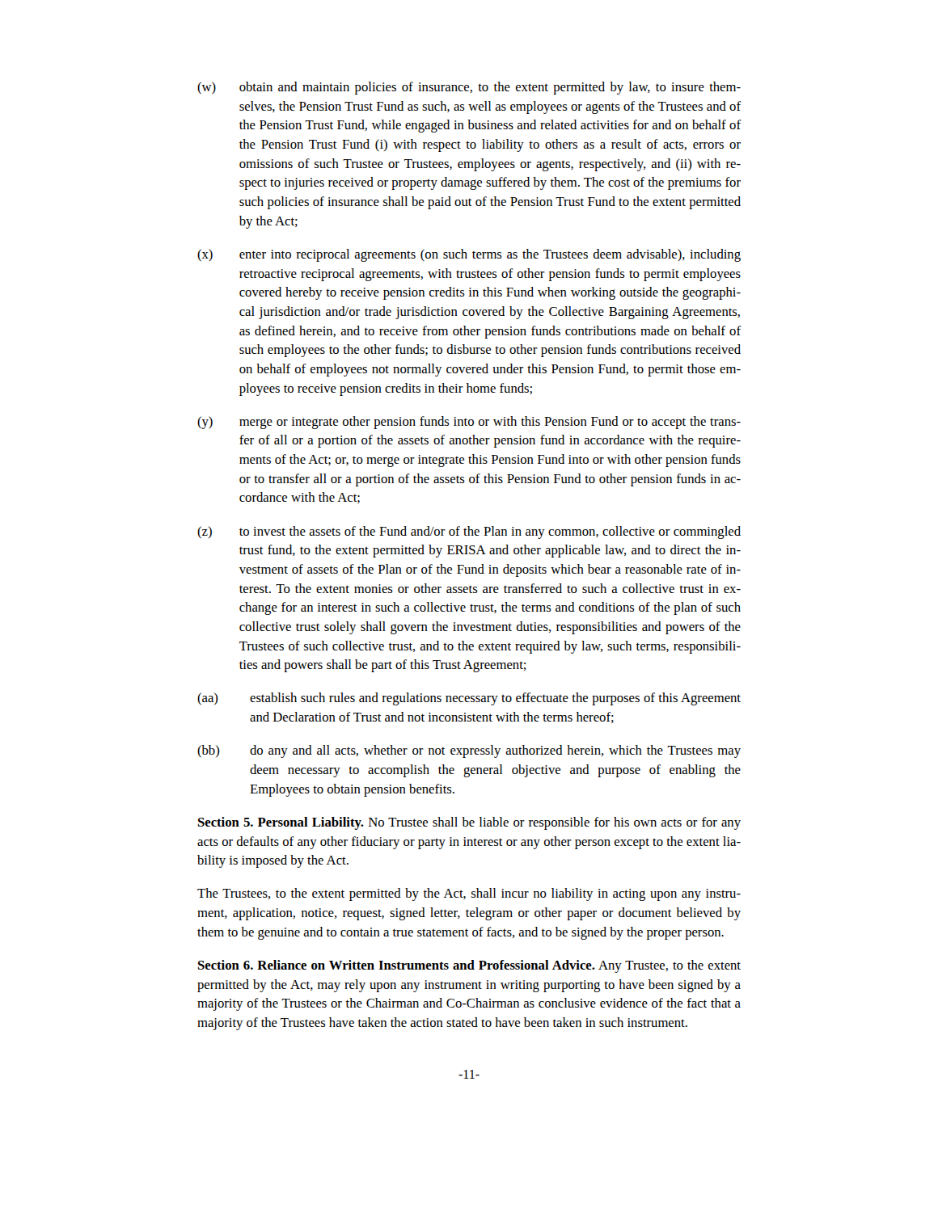(w) obtain and maintain policies of insurance, to the extent permitted by law, to insure themselves, the Pension Trust Fund as such, as well as employees or agents of the Trustees and of the Pension Trust Fund, while engaged in business and related activities for and on behalf of the Pension Trust Fund (i) with respect to liability to others as a result of acts, errors or omissions of such Trustee or Trustees, employees or agents, respectively, and (ii) with respect to injuries received or property damage suffered by them. The cost of the premiums for such policies of insurance shall be paid out of the Pension Trust Fund to the extent permitted by the Act;
(x) enter into reciprocal agreements (on such terms as the Trustees deem advisable), including retroactive reciprocal agreements, with trustees of other pension funds to permit employees covered hereby to receive pension credits in this Fund when working outside the geographical jurisdiction and/or trade jurisdiction covered by the Collective Bargaining Agreements, as defined herein, and to receive from other pension funds contributions made on behalf of such employees to the other funds; to disburse to other pension funds contributions received on behalf of employees not normally covered under this Pension Fund, to permit those employees to receive pension credits in their home funds;
(y) merge or integrate other pension funds into or with this Pension Fund or to accept the transfer of all or a portion of the assets of another pension fund in accordance with the requirements of the Act; or, to merge or integrate this Pension Fund into or with other pension funds or to transfer all or a portion of the assets of this Pension Fund to other pension funds in accordance with the Act;
(z) to invest the assets of the Fund and/or of the Plan in any common, collective or commingled trust fund, to the extent permitted by ERISA and other applicable law, and to direct the investment of assets of the Plan or of the Fund in deposits which bear a reasonable rate of interest. To the extent monies or other assets are transferred to such a collective trust in exchange for an interest in such a collective trust, the terms and conditions of the plan of such collective trust solely shall govern the investment duties, responsibilities and powers of the Trustees of such collective trust, and to the extent required by law, such terms, responsibilities and powers shall be part of this Trust Agreement;
(aa) establish such rules and regulations necessary to effectuate the purposes of this Agreement and Declaration of Trust and not inconsistent with the terms hereof;
(bb) do any and all acts, whether or not expressly authorized herein, which the Trustees may deem necessary to accomplish the general objective and purpose of enabling the Employees to obtain pension benefits.
Section 5. Personal Liability. No Trustee shall be liable or responsible for his own acts or for any acts or defaults of any other fiduciary or party in interest or any other person except to the extent liability is imposed by the Act.
The Trustees, to the extent permitted by the Act, shall incur no liability in acting upon any instrument, application, notice, request, signed letter, telegram or other paper or document believed by them to be genuine and to contain a true statement of facts, and to be signed by the proper person.
Section 6. Reliance on Written Instruments and Professional Advice. Any Trustee, to the extent permitted by the Act, may rely upon any instrument in writing purporting to have been signed by a majority of the Trustees or the Chairman and Co-Chairman as conclusive evidence of the fact that a majority of the Trustees have taken the action stated to have been taken in such instrument.
-11-